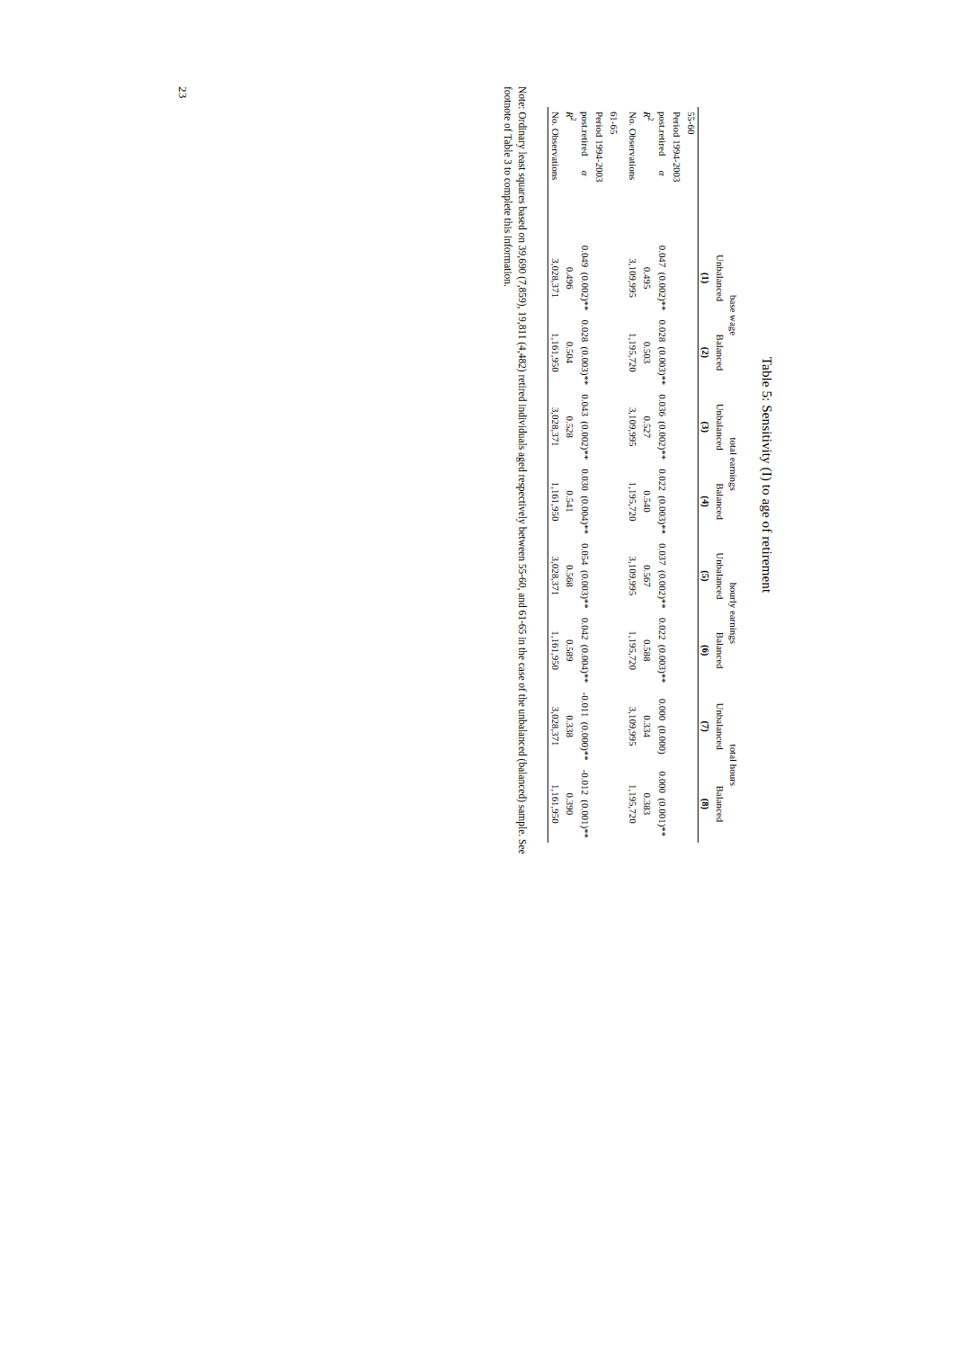Table 5: Sensitivity (I) to age of retirement
| | base wage | total earnings | hourly earnings | total hours |
| --- | --- | --- | --- | --- |
| | Unbalanced | Balanced | Unbalanced | Balanced | Unbalanced | Balanced | Unbalanced | Balanced |
| | (1) | (2) | (3) | (4) | (5) | (6) | (7) | (8) |
| 55-60 | |
| Period 1994-2003 | |
| post.retired α | 0.047 (0.002)** | 0.028 (0.003)** | 0.036 (0.002)** | 0.022 (0.003)** | 0.037 (0.002)** | 0.022 (0.003)** | 0.000 (0.000) | 0.000 (0.001)** |
| R 2 | 0.495 | 0.503 | 0.527 | 0.540 | 0.567 | 0.588 | 0.334 | 0.383 |
| No. Observations | 3,109,995 | 1,195,720 | 3,109,995 | 1,195,720 | 3,109,995 | 1,195,720 | 3,109,995 | 1,195,720 |
| 61-65 | |
| Period 1994-2003 | |
| post.retired α | 0.049 (0.002)** | 0.028 (0.003)** | 0.043 (0.002)** | 0.030 (0.004)** | 0.054 (0.003)** | 0.042 (0.004)** | -0.011 (0.000)** | -0.012 (0.001)** |
| R 2 | 0.496 | 0.504 | 0.528 | 0.541 | 0.568 | 0.589 | 0.338 | 0.390 |
| No. Observations | 3,028,371 | 1,161,950 | 3,028,371 | 1,161,950 | 3,028,371 | 1,161,950 | 3,028,371 | 1,161,950 |
Note: Ordinary least squares based on 39,690 (7,859), 19,811 (4,482) retired individuals aged respectively between 55-60, and 61-65 in the case of the unbalanced (balanced) sample. See footnote of Table 3 to complete this information.
23